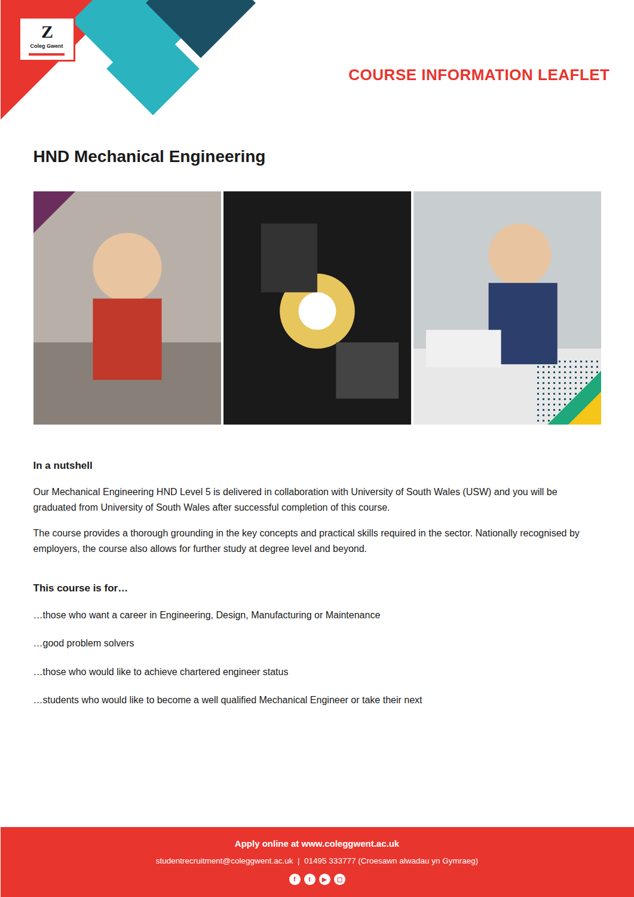Z
Coleg Gwent
COURSE INFORMATION LEAFLET
HND Mechanical Engineering
In a nutshell
Our Mechanical Engineering HND Level 5 is delivered in collaboration with University of South Wales (USW) and you will be graduated from University of South Wales after successful completion of this course.
The course provides a thorough grounding in the key concepts and practical skills required in the sector. Nationally recognised by employers, the course also allows for further study at degree level and beyond.
This course is for…
…those who want a career in Engineering, Design, Manufacturing or Maintenance
…good problem solvers
…those who would like to achieve chartered engineer status
…students who would like to become a well qualified Mechanical Engineer or take their next
Apply online at www.coleggwent.ac.uk
studentrecruitment@coleggwent.ac.uk | 01495 333777 (Croesawn alwadau yn Gymraeg)
f t ▶ ▢